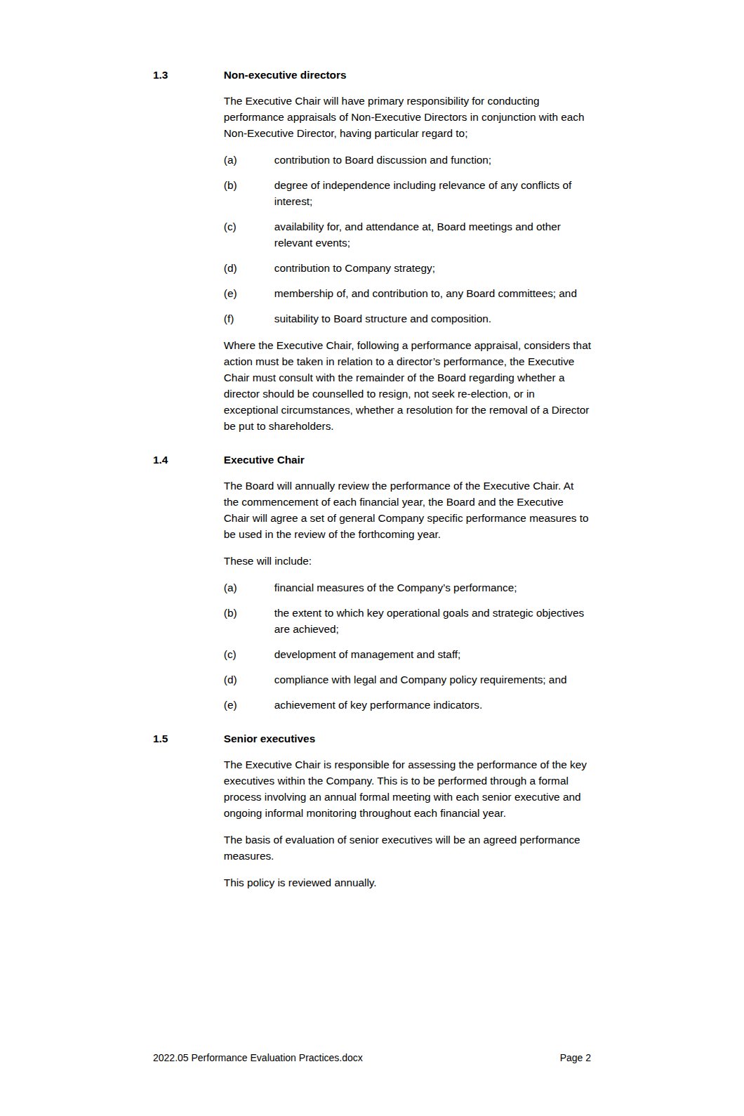1.3 Non-executive directors
The Executive Chair will have primary responsibility for conducting performance appraisals of Non-Executive Directors in conjunction with each Non-Executive Director, having particular regard to;
(a) contribution to Board discussion and function;
(b) degree of independence including relevance of any conflicts of interest;
(c) availability for, and attendance at, Board meetings and other relevant events;
(d) contribution to Company strategy;
(e) membership of, and contribution to, any Board committees; and
(f) suitability to Board structure and composition.
Where the Executive Chair, following a performance appraisal, considers that action must be taken in relation to a director’s performance, the Executive Chair must consult with the remainder of the Board regarding whether a director should be counselled to resign, not seek re-election, or in exceptional circumstances, whether a resolution for the removal of a Director be put to shareholders.
1.4 Executive Chair
The Board will annually review the performance of the Executive Chair. At the commencement of each financial year, the Board and the Executive Chair will agree a set of general Company specific performance measures to be used in the review of the forthcoming year.
These will include:
(a) financial measures of the Company’s performance;
(b) the extent to which key operational goals and strategic objectives are achieved;
(c) development of management and staff;
(d) compliance with legal and Company policy requirements; and
(e) achievement of key performance indicators.
1.5 Senior executives
The Executive Chair is responsible for assessing the performance of the key executives within the Company. This is to be performed through a formal process involving an annual formal meeting with each senior executive and ongoing informal monitoring throughout each financial year.
The basis of evaluation of senior executives will be an agreed performance measures.
This policy is reviewed annually.
2022.05 Performance Evaluation Practices.docx Page 2